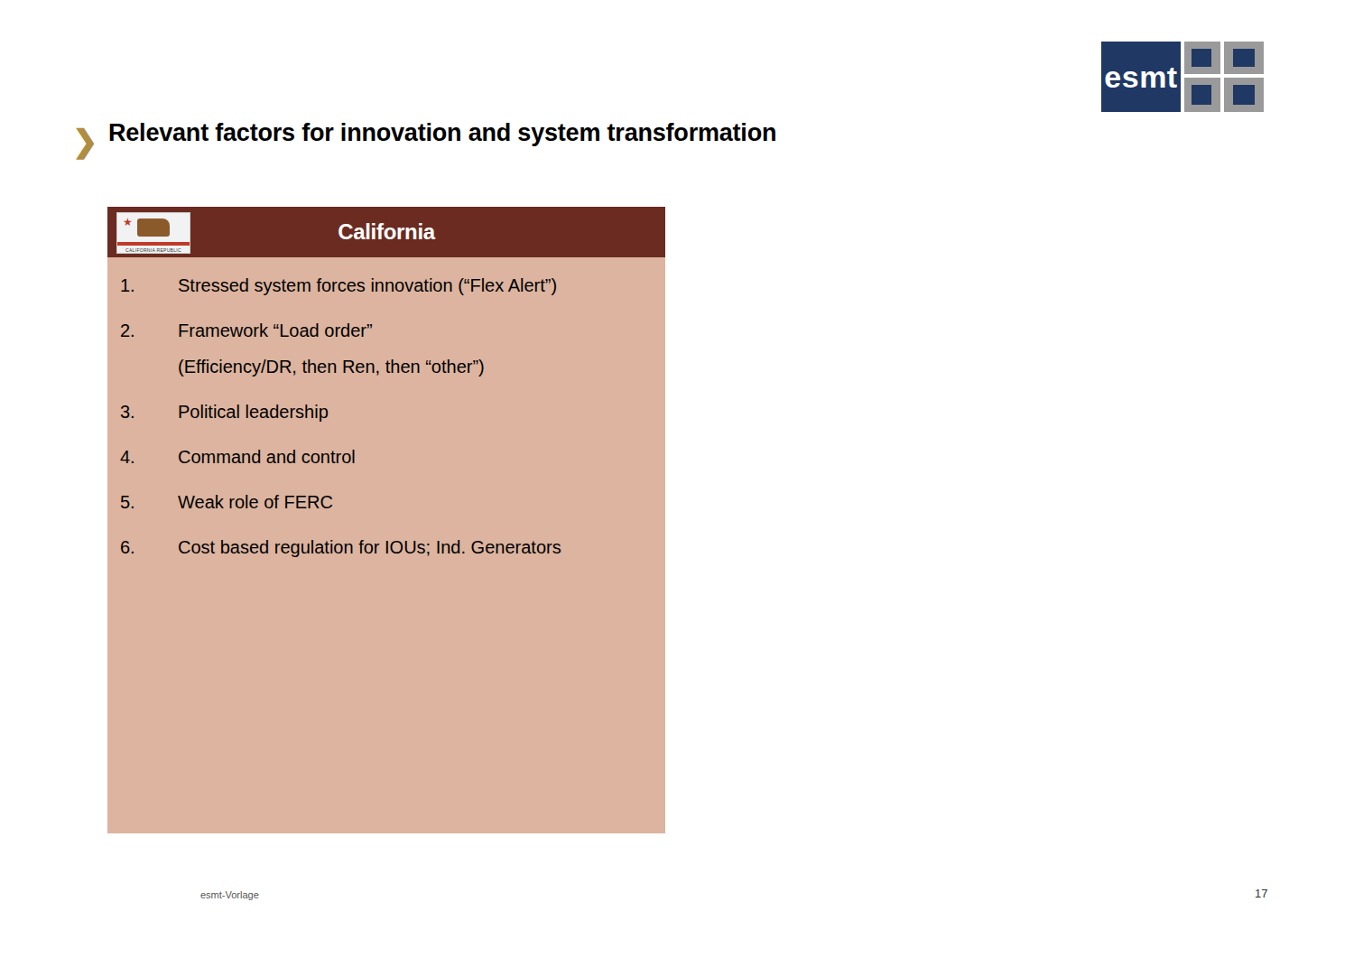esmt
❯
Relevant factors for innovation and system transformation
★
CALIFORNIA REPUBLIC
California
1. Stressed system forces innovation (“Flex Alert”)
2. Framework “Load order” (Efficiency/DR, then Ren, then “other”)
3. Political leadership
4. Command and control
5. Weak role of FERC
6. Cost based regulation for IOUs; Ind. Generators
esmt-Vorlage
17